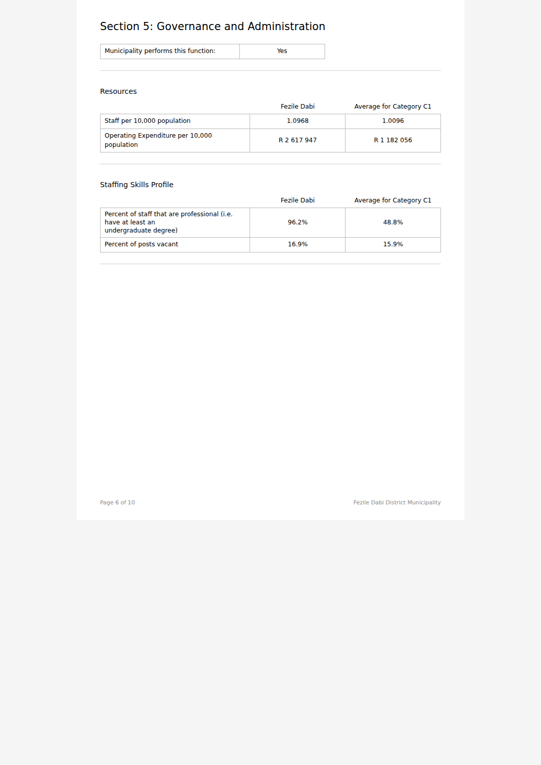Section 5: Governance and Administration
| Municipality performs this function: | Yes |
Resources
| | Fezile Dabi | Average for Category C1 |
| Staff per 10,000 population | 1.0968 | 1.0096 |
| Operating Expenditure per 10,000 population | R 2 617 947 | R 1 182 056 |
Staffing Skills Profile
| | Fezile Dabi | Average for Category C1 |
| Percent of staff that are professional (i.e. have at least an undergraduate degree) | 96.2% | 48.8% |
| Percent of posts vacant | 16.9% | 15.9% |
Page 6 of 10 Fezile Dabi District Municipality